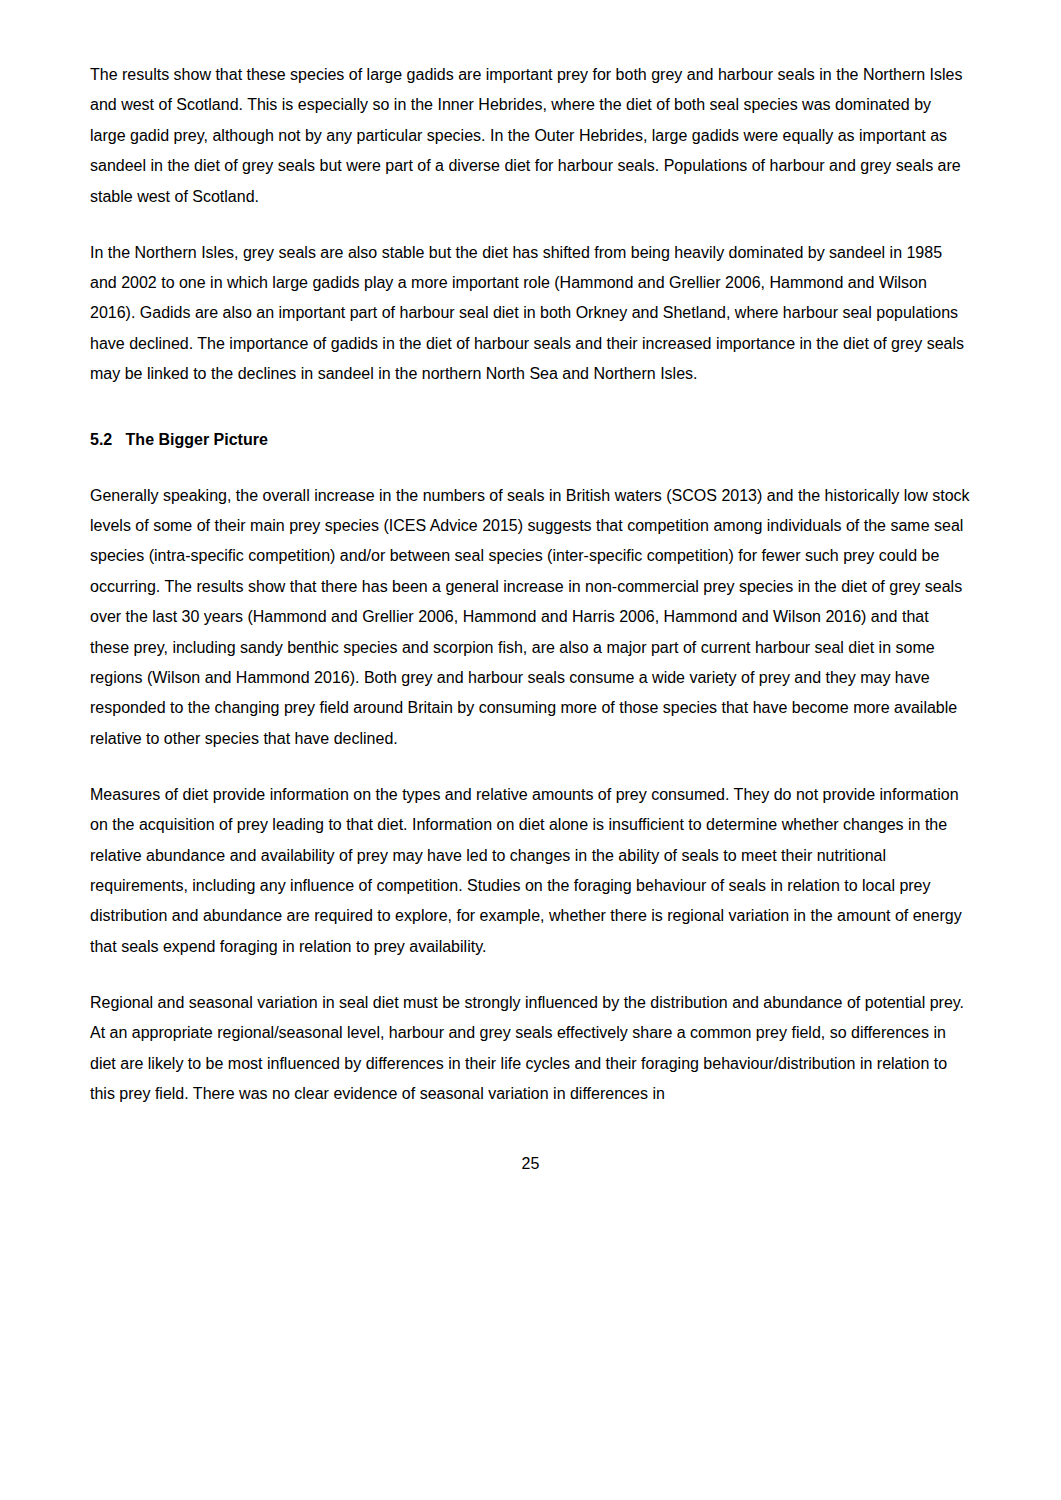The results show that these species of large gadids are important prey for both grey and harbour seals in the Northern Isles and west of Scotland. This is especially so in the Inner Hebrides, where the diet of both seal species was dominated by large gadid prey, although not by any particular species. In the Outer Hebrides, large gadids were equally as important as sandeel in the diet of grey seals but were part of a diverse diet for harbour seals. Populations of harbour and grey seals are stable west of Scotland.
In the Northern Isles, grey seals are also stable but the diet has shifted from being heavily dominated by sandeel in 1985 and 2002 to one in which large gadids play a more important role (Hammond and Grellier 2006, Hammond and Wilson 2016). Gadids are also an important part of harbour seal diet in both Orkney and Shetland, where harbour seal populations have declined. The importance of gadids in the diet of harbour seals and their increased importance in the diet of grey seals may be linked to the declines in sandeel in the northern North Sea and Northern Isles.
5.2 The Bigger Picture
Generally speaking, the overall increase in the numbers of seals in British waters (SCOS 2013) and the historically low stock levels of some of their main prey species (ICES Advice 2015) suggests that competition among individuals of the same seal species (intra-specific competition) and/or between seal species (inter-specific competition) for fewer such prey could be occurring. The results show that there has been a general increase in non-commercial prey species in the diet of grey seals over the last 30 years (Hammond and Grellier 2006, Hammond and Harris 2006, Hammond and Wilson 2016) and that these prey, including sandy benthic species and scorpion fish, are also a major part of current harbour seal diet in some regions (Wilson and Hammond 2016). Both grey and harbour seals consume a wide variety of prey and they may have responded to the changing prey field around Britain by consuming more of those species that have become more available relative to other species that have declined.
Measures of diet provide information on the types and relative amounts of prey consumed. They do not provide information on the acquisition of prey leading to that diet. Information on diet alone is insufficient to determine whether changes in the relative abundance and availability of prey may have led to changes in the ability of seals to meet their nutritional requirements, including any influence of competition. Studies on the foraging behaviour of seals in relation to local prey distribution and abundance are required to explore, for example, whether there is regional variation in the amount of energy that seals expend foraging in relation to prey availability.
Regional and seasonal variation in seal diet must be strongly influenced by the distribution and abundance of potential prey. At an appropriate regional/seasonal level, harbour and grey seals effectively share a common prey field, so differences in diet are likely to be most influenced by differences in their life cycles and their foraging behaviour/distribution in relation to this prey field. There was no clear evidence of seasonal variation in differences in
25